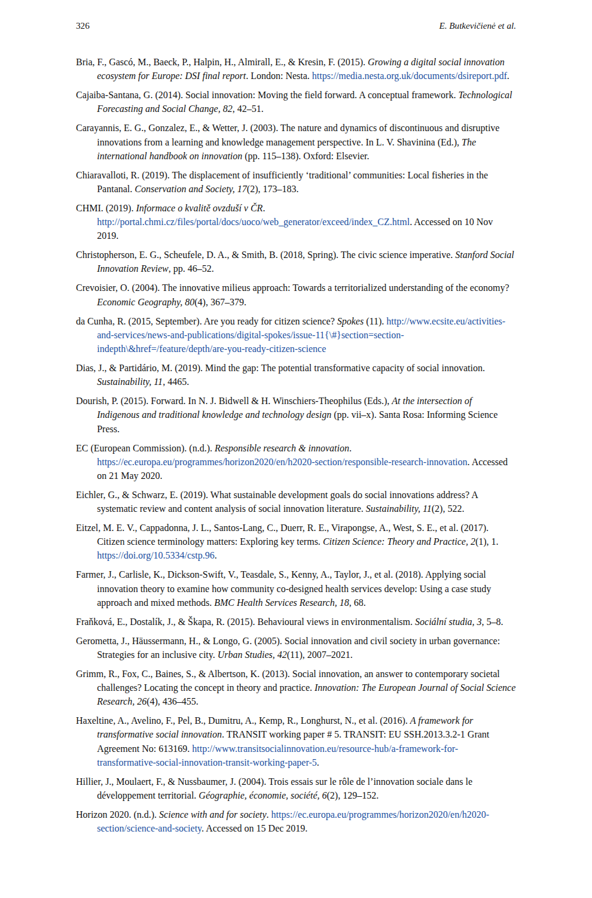326 E. Butkevičienė et al.
References
Bria, F., Gascó, M., Baeck, P., Halpin, H., Almirall, E., & Kresin, F. (2015). Growing a digital social innovation ecosystem for Europe: DSI final report. London: Nesta. https://media.nesta.org.uk/documents/dsireport.pdf.
Cajaiba-Santana, G. (2014). Social innovation: Moving the field forward. A conceptual framework. Technological Forecasting and Social Change, 82, 42–51.
Carayannis, E. G., Gonzalez, E., & Wetter, J. (2003). The nature and dynamics of discontinuous and disruptive innovations from a learning and knowledge management perspective. In L. V. Shavinina (Ed.), The international handbook on innovation (pp. 115–138). Oxford: Elsevier.
Chiaravalloti, R. (2019). The displacement of insufficiently ‘traditional’ communities: Local fisheries in the Pantanal. Conservation and Society, 17(2), 173–183.
CHMI. (2019). Informace o kvalitě ovzduší v ČR. http://portal.chmi.cz/files/portal/docs/uoco/web_generator/exceed/index_CZ.html. Accessed on 10 Nov 2019.
Christopherson, E. G., Scheufele, D. A., & Smith, B. (2018, Spring). The civic science imperative. Stanford Social Innovation Review, pp. 46–52.
Crevoisier, O. (2004). The innovative milieus approach: Towards a territorialized understanding of the economy? Economic Geography, 80(4), 367–379.
da Cunha, R. (2015, September). Are you ready for citizen science? Spokes (11). http://www.ecsite.eu/activities-and-services/news-and-publications/digital-spokes/issue-11{\#}section=section-indepth\&href=/feature/depth/are-you-ready-citizen-science
Dias, J., & Partidário, M. (2019). Mind the gap: The potential transformative capacity of social innovation. Sustainability, 11, 4465.
Dourish, P. (2015). Forward. In N. J. Bidwell & H. Winschiers-Theophilus (Eds.), At the intersection of Indigenous and traditional knowledge and technology design (pp. vii–x). Santa Rosa: Informing Science Press.
EC (European Commission). (n.d.). Responsible research & innovation. https://ec.europa.eu/programmes/horizon2020/en/h2020-section/responsible-research-innovation. Accessed on 21 May 2020.
Eichler, G., & Schwarz, E. (2019). What sustainable development goals do social innovations address? A systematic review and content analysis of social innovation literature. Sustainability, 11(2), 522.
Eitzel, M. E. V., Cappadonna, J. L., Santos-Lang, C., Duerr, R. E., Virapongse, A., West, S. E., et al. (2017). Citizen science terminology matters: Exploring key terms. Citizen Science: Theory and Practice, 2(1), 1. https://doi.org/10.5334/cstp.96.
Farmer, J., Carlisle, K., Dickson-Swift, V., Teasdale, S., Kenny, A., Taylor, J., et al. (2018). Applying social innovation theory to examine how community co-designed health services develop: Using a case study approach and mixed methods. BMC Health Services Research, 18, 68.
Fraňková, E., Dostalík, J., & Škapa, R. (2015). Behavioural views in environmentalism. Sociální studia, 3, 5–8.
Gerometta, J., Häussermann, H., & Longo, G. (2005). Social innovation and civil society in urban governance: Strategies for an inclusive city. Urban Studies, 42(11), 2007–2021.
Grimm, R., Fox, C., Baines, S., & Albertson, K. (2013). Social innovation, an answer to contemporary societal challenges? Locating the concept in theory and practice. Innovation: The European Journal of Social Science Research, 26(4), 436–455.
Haxeltine, A., Avelino, F., Pel, B., Dumitru, A., Kemp, R., Longhurst, N., et al. (2016). A framework for transformative social innovation. TRANSIT working paper # 5. TRANSIT: EU SSH.2013.3.2-1 Grant Agreement No: 613169. http://www.transitsocialinnovation.eu/resource-hub/a-framework-for-transformative-social-innovation-transit-working-paper-5.
Hillier, J., Moulaert, F., & Nussbaumer, J. (2004). Trois essais sur le rôle de l’innovation sociale dans le développement territorial. Géographie, économie, société, 6(2), 129–152.
Horizon 2020. (n.d.). Science with and for society. https://ec.europa.eu/programmes/horizon2020/en/h2020-section/science-and-society. Accessed on 15 Dec 2019.